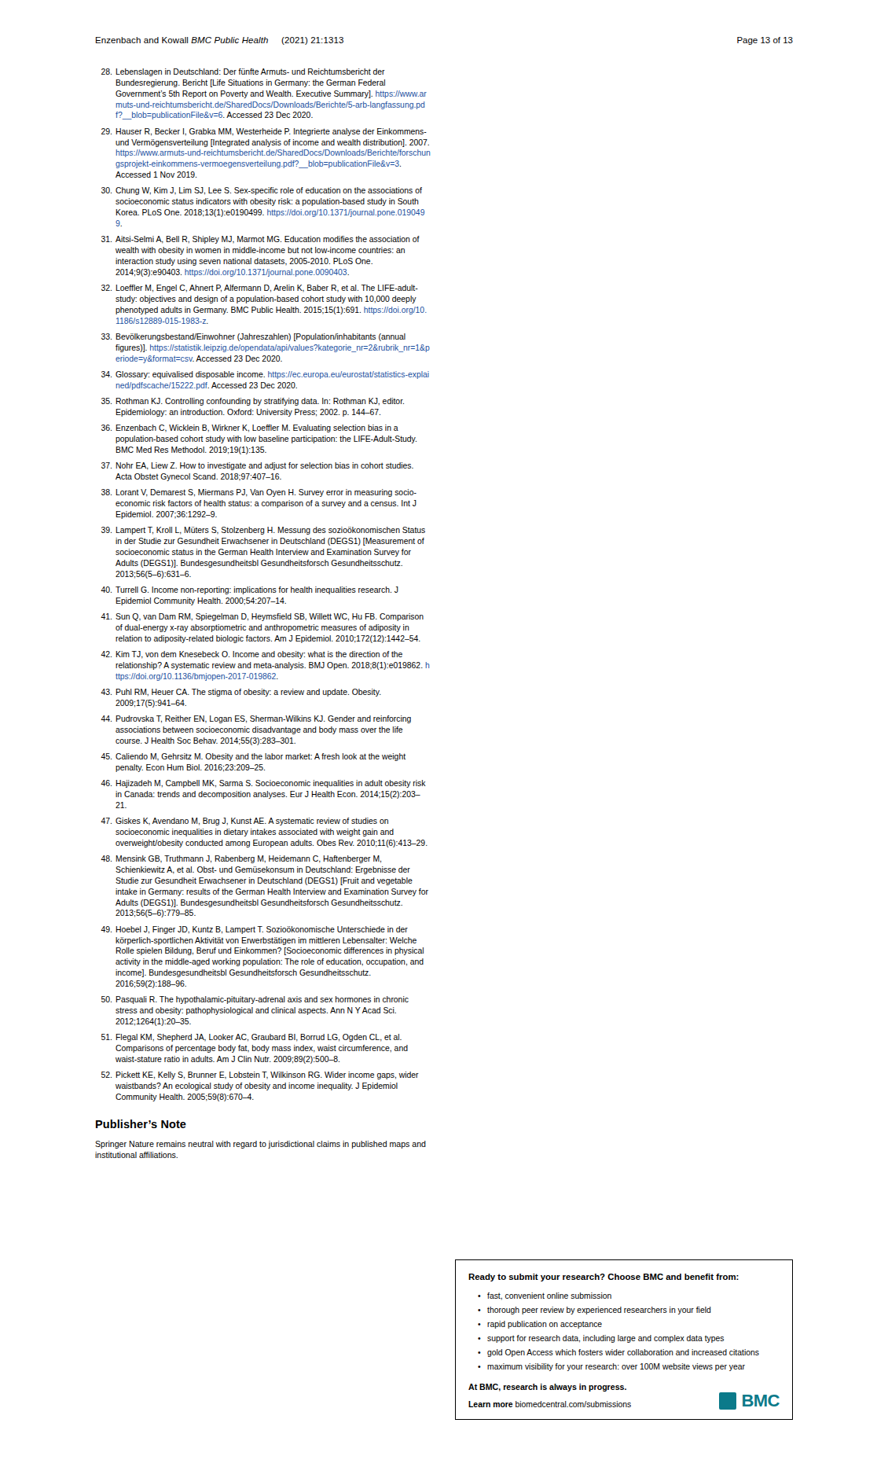Enzenbach and Kowall BMC Public Health (2021) 21:1313
Page 13 of 13
Lebenslagen in Deutschland: Der fünfte Armuts- und Reichtumsbericht der Bundesregierung. Bericht [Life Situations in Germany: the German Federal Government’s 5th Report on Poverty and Wealth. Executive Summary]. https://www.armuts-und-reichtumsbericht.de/SharedDocs/Downloads/Berichte/5-arb-langfassung.pdf?__blob=publicationFile&v=6. Accessed 23 Dec 2020.
Hauser R, Becker I, Grabka MM, Westerheide P. Integrierte analyse der Einkommens- und Vermögensverteilung [Integrated analysis of income and wealth distribution]. 2007. https://www.armuts-und-reichtumsbericht.de/SharedDocs/Downloads/Berichte/forschungsprojekt-einkommens-vermoegensverteilung.pdf?__blob=publicationFile&v=3. Accessed 1 Nov 2019.
Chung W, Kim J, Lim SJ, Lee S. Sex-specific role of education on the associations of socioeconomic status indicators with obesity risk: a population-based study in South Korea. PLoS One. 2018;13(1):e0190499. https://doi.org/10.1371/journal.pone.0190499.
Aitsi-Selmi A, Bell R, Shipley MJ, Marmot MG. Education modifies the association of wealth with obesity in women in middle-income but not low-income countries: an interaction study using seven national datasets, 2005-2010. PLoS One. 2014;9(3):e90403. https://doi.org/10.1371/journal.pone.0090403.
Loeffler M, Engel C, Ahnert P, Alfermann D, Arelin K, Baber R, et al. The LIFE-adult-study: objectives and design of a population-based cohort study with 10,000 deeply phenotyped adults in Germany. BMC Public Health. 2015;15(1):691. https://doi.org/10.1186/s12889-015-1983-z.
Bevölkerungsbestand/Einwohner (Jahreszahlen) [Population/inhabitants (annual figures)]. https://statistik.leipzig.de/opendata/api/values?kategorie_nr=2&rubrik_nr=1&periode=y&format=csv. Accessed 23 Dec 2020.
Glossary: equivalised disposable income. https://ec.europa.eu/eurostat/statistics-explained/pdfscache/15222.pdf. Accessed 23 Dec 2020.
Rothman KJ. Controlling confounding by stratifying data. In: Rothman KJ, editor. Epidemiology: an introduction. Oxford: University Press; 2002. p. 144–67.
Enzenbach C, Wicklein B, Wirkner K, Loeffler M. Evaluating selection bias in a population-based cohort study with low baseline participation: the LIFE-Adult-Study. BMC Med Res Methodol. 2019;19(1):135.
Nohr EA, Liew Z. How to investigate and adjust for selection bias in cohort studies. Acta Obstet Gynecol Scand. 2018;97:407–16.
Lorant V, Demarest S, Miermans PJ, Van Oyen H. Survey error in measuring socio-economic risk factors of health status: a comparison of a survey and a census. Int J Epidemiol. 2007;36:1292–9.
Lampert T, Kroll L, Müters S, Stolzenberg H. Messung des sozioökonomischen Status in der Studie zur Gesundheit Erwachsener in Deutschland (DEGS1) [Measurement of socioeconomic status in the German Health Interview and Examination Survey for Adults (DEGS1)]. Bundesgesundheitsbl Gesundheitsforsch Gesundheitsschutz. 2013;56(5–6):631–6.
Turrell G. Income non-reporting: implications for health inequalities research. J Epidemiol Community Health. 2000;54:207–14.
Sun Q, van Dam RM, Spiegelman D, Heymsfield SB, Willett WC, Hu FB. Comparison of dual-energy x-ray absorptiometric and anthropometric measures of adiposity in relation to adiposity-related biologic factors. Am J Epidemiol. 2010;172(12):1442–54.
Kim TJ, von dem Knesebeck O. Income and obesity: what is the direction of the relationship? A systematic review and meta-analysis. BMJ Open. 2018;8(1):e019862. https://doi.org/10.1136/bmjopen-2017-019862.
Puhl RM, Heuer CA. The stigma of obesity: a review and update. Obesity. 2009;17(5):941–64.
Pudrovska T, Reither EN, Logan ES, Sherman-Wilkins KJ. Gender and reinforcing associations between socioeconomic disadvantage and body mass over the life course. J Health Soc Behav. 2014;55(3):283–301.
Caliendo M, Gehrsitz M. Obesity and the labor market: A fresh look at the weight penalty. Econ Hum Biol. 2016;23:209–25.
Hajizadeh M, Campbell MK, Sarma S. Socioeconomic inequalities in adult obesity risk in Canada: trends and decomposition analyses. Eur J Health Econ. 2014;15(2):203–21.
Giskes K, Avendano M, Brug J, Kunst AE. A systematic review of studies on socioeconomic inequalities in dietary intakes associated with weight gain and overweight/obesity conducted among European adults. Obes Rev. 2010;11(6):413–29.
Mensink GB, Truthmann J, Rabenberg M, Heidemann C, Haftenberger M, Schienkiewitz A, et al. Obst- und Gemüsekonsum in Deutschland: Ergebnisse der Studie zur Gesundheit Erwachsener in Deutschland (DEGS1) [Fruit and vegetable intake in Germany: results of the German Health Interview and Examination Survey for Adults (DEGS1)]. Bundesgesundheitsbl Gesundheitsforsch Gesundheitsschutz. 2013;56(5–6):779–85.
Hoebel J, Finger JD, Kuntz B, Lampert T. Sozioökonomische Unterschiede in der körperlich-sportlichen Aktivität von Erwerbstätigen im mittleren Lebensalter: Welche Rolle spielen Bildung, Beruf und Einkommen? [Socioeconomic differences in physical activity in the middle-aged working population: The role of education, occupation, and income]. Bundesgesundheitsbl Gesundheitsforsch Gesundheitsschutz. 2016;59(2):188–96.
Pasquali R. The hypothalamic-pituitary-adrenal axis and sex hormones in chronic stress and obesity: pathophysiological and clinical aspects. Ann N Y Acad Sci. 2012;1264(1):20–35.
Flegal KM, Shepherd JA, Looker AC, Graubard BI, Borrud LG, Ogden CL, et al. Comparisons of percentage body fat, body mass index, waist circumference, and waist-stature ratio in adults. Am J Clin Nutr. 2009;89(2):500–8.
Pickett KE, Kelly S, Brunner E, Lobstein T, Wilkinson RG. Wider income gaps, wider waistbands? An ecological study of obesity and income inequality. J Epidemiol Community Health. 2005;59(8):670–4.
Publisher’s Note
Springer Nature remains neutral with regard to jurisdictional claims in published maps and institutional affiliations.
Ready to submit your research? Choose BMC and benefit from:
fast, convenient online submission
thorough peer review by experienced researchers in your field
rapid publication on acceptance
support for research data, including large and complex data types
gold Open Access which fosters wider collaboration and increased citations
maximum visibility for your research: over 100M website views per year
At BMC, research is always in progress.
Learn more biomedcentral.com/submissions
BMC